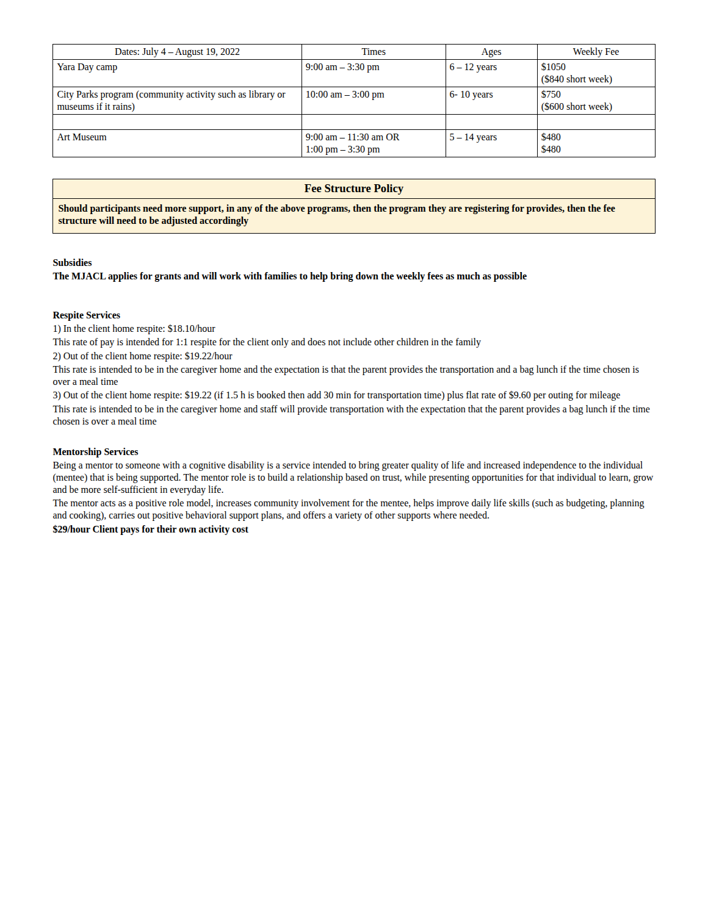| Dates: July 4 – August 19, 2022 | Times | Ages | Weekly Fee |
| --- | --- | --- | --- |
| Yara Day camp | 9:00 am – 3:30 pm | 6 – 12 years | $1050 ($840 short week) |
| City Parks program (community activity such as library or museums if it rains) | 10:00 am – 3:00 pm | 6- 10 years | $750 ($600 short week) |
| Art Museum | 9:00 am – 11:30 am OR 1:00 pm – 3:30 pm | 5 – 14 years | $480 $480 |
Fee Structure Policy
Should participants need more support, in any of the above programs, then the program they are registering for provides, then the fee structure will need to be adjusted accordingly
Subsidies
The MJACL applies for grants and will work with families to help bring down the weekly fees as much as possible
Respite Services
1) In the client home respite: $18.10/hour
This rate of pay is intended for 1:1 respite for the client only and does not include other children in the family
2) Out of the client home respite: $19.22/hour
This rate is intended to be in the caregiver home and the expectation is that the parent provides the transportation and a bag lunch if the time chosen is over a meal time
3) Out of the client home respite: $19.22 (if 1.5 h is booked then add 30 min for transportation time) plus flat rate of $9.60 per outing for mileage
This rate is intended to be in the caregiver home and staff will provide transportation with the expectation that the parent provides a bag lunch if the time chosen is over a meal time
Mentorship Services
Being a mentor to someone with a cognitive disability is a service intended to bring greater quality of life and increased independence to the individual (mentee) that is being supported. The mentor role is to build a relationship based on trust, while presenting opportunities for that individual to learn, grow and be more self-sufficient in everyday life.
The mentor acts as a positive role model, increases community involvement for the mentee, helps improve daily life skills (such as budgeting, planning and cooking), carries out positive behavioral support plans, and offers a variety of other supports where needed.
$29/hour Client pays for their own activity cost